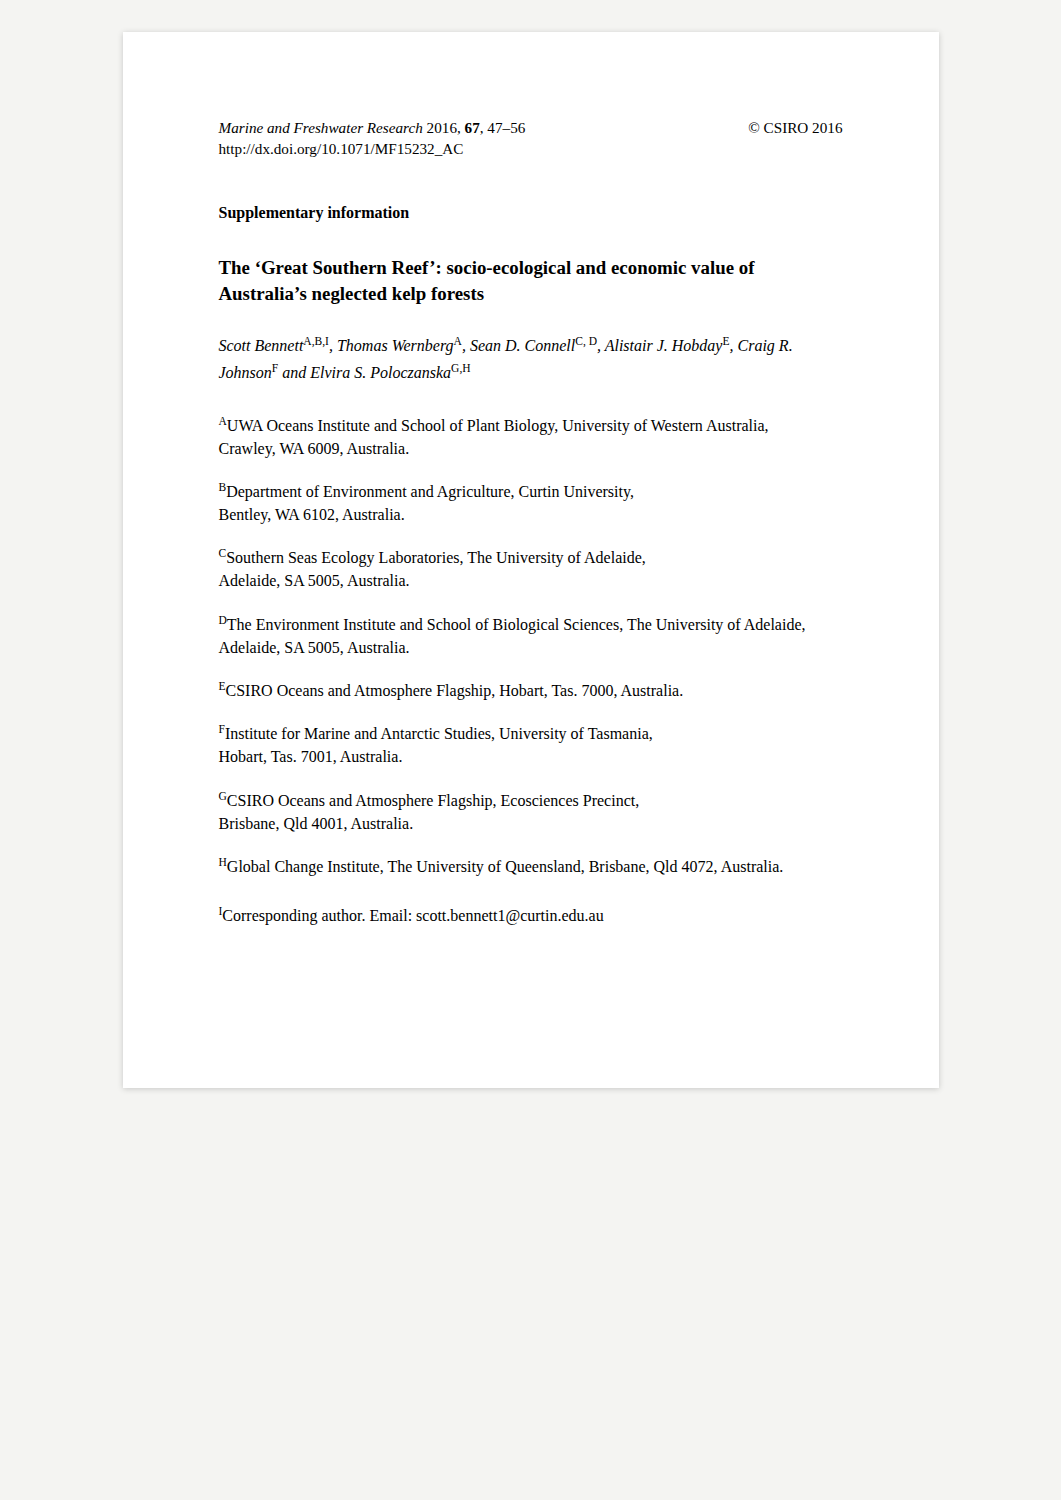Marine and Freshwater Research 2016, 67, 47–56
http://dx.doi.org/10.1071/MF15232_AC
© CSIRO 2016
Supplementary information
The ‘Great Southern Reef’: socio-ecological and economic value of Australia’s neglected kelp forests
Scott BennettA,B,I, Thomas WernbergA, Sean D. ConnellC, D, Alistair J. HobdayE, Craig R. JohnsonF and Elvira S. PoloczanskaG,H
AUWA Oceans Institute and School of Plant Biology, University of Western Australia, Crawley, WA 6009, Australia.
BDepartment of Environment and Agriculture, Curtin University, Bentley, WA 6102, Australia.
CSouthern Seas Ecology Laboratories, The University of Adelaide, Adelaide, SA 5005, Australia.
DThe Environment Institute and School of Biological Sciences, The University of Adelaide, Adelaide, SA 5005, Australia.
ECSIRO Oceans and Atmosphere Flagship, Hobart, Tas. 7000, Australia.
FInstitute for Marine and Antarctic Studies, University of Tasmania, Hobart, Tas. 7001, Australia.
GCSIRO Oceans and Atmosphere Flagship, Ecosciences Precinct, Brisbane, Qld 4001, Australia.
HGlobal Change Institute, The University of Queensland, Brisbane, Qld 4072, Australia.
ICorresponding author. Email: scott.bennett1@curtin.edu.au